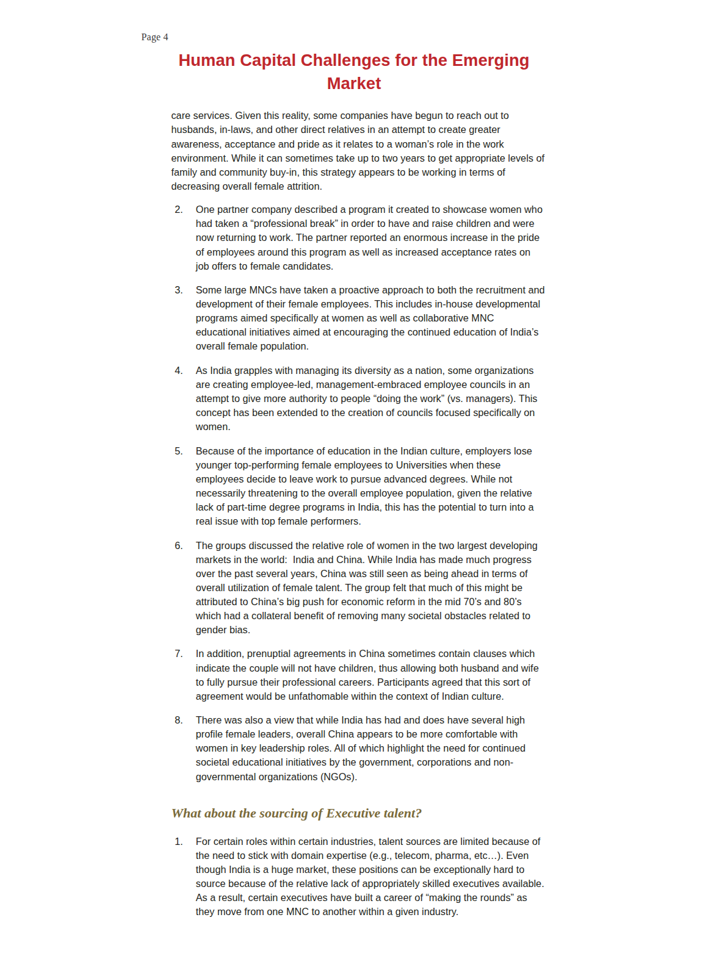Page 4
Human Capital Challenges for the Emerging Market
care services. Given this reality, some companies have begun to reach out to husbands, in-laws, and other direct relatives in an attempt to create greater awareness, acceptance and pride as it relates to a woman’s role in the work environment. While it can sometimes take up to two years to get appropriate levels of family and community buy-in, this strategy appears to be working in terms of decreasing overall female attrition.
One partner company described a program it created to showcase women who had taken a “professional break” in order to have and raise children and were now returning to work. The partner reported an enormous increase in the pride of employees around this program as well as increased acceptance rates on job offers to female candidates.
Some large MNCs have taken a proactive approach to both the recruitment and development of their female employees. This includes in-house developmental programs aimed specifically at women as well as collaborative MNC educational initiatives aimed at encouraging the continued education of India’s overall female population.
As India grapples with managing its diversity as a nation, some organizations are creating employee-led, management-embraced employee councils in an attempt to give more authority to people “doing the work” (vs. managers). This concept has been extended to the creation of councils focused specifically on women.
Because of the importance of education in the Indian culture, employers lose younger top-performing female employees to Universities when these employees decide to leave work to pursue advanced degrees. While not necessarily threatening to the overall employee population, given the relative lack of part-time degree programs in India, this has the potential to turn into a real issue with top female performers.
The groups discussed the relative role of women in the two largest developing markets in the world: India and China. While India has made much progress over the past several years, China was still seen as being ahead in terms of overall utilization of female talent. The group felt that much of this might be attributed to China’s big push for economic reform in the mid 70’s and 80’s which had a collateral benefit of removing many societal obstacles related to gender bias.
In addition, prenuptial agreements in China sometimes contain clauses which indicate the couple will not have children, thus allowing both husband and wife to fully pursue their professional careers. Participants agreed that this sort of agreement would be unfathomable within the context of Indian culture.
There was also a view that while India has had and does have several high profile female leaders, overall China appears to be more comfortable with women in key leadership roles. All of which highlight the need for continued societal educational initiatives by the government, corporations and non-governmental organizations (NGOs).
What about the sourcing of Executive talent?
For certain roles within certain industries, talent sources are limited because of the need to stick with domain expertise (e.g., telecom, pharma, etc…). Even though India is a huge market, these positions can be exceptionally hard to source because of the relative lack of appropriately skilled executives available. As a result, certain executives have built a career of “making the rounds” as they move from one MNC to another within a given industry.